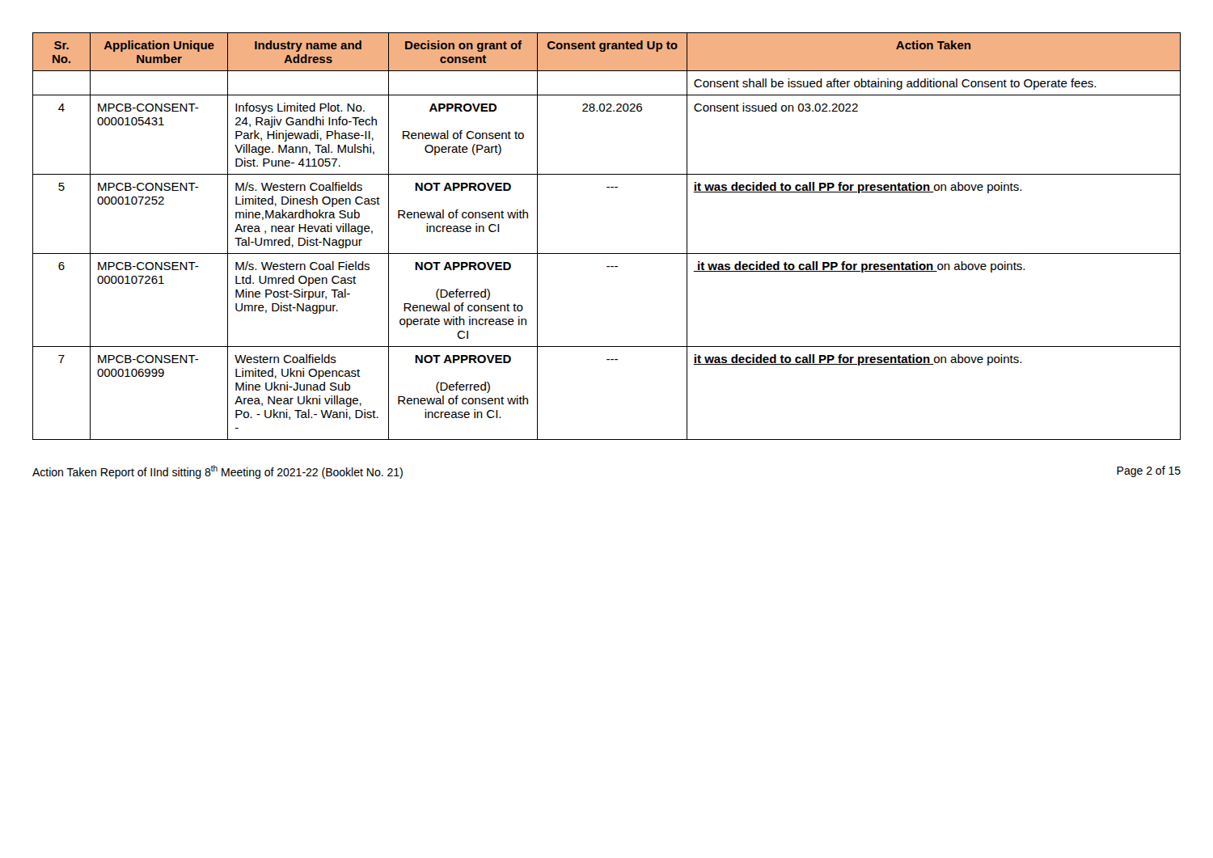| Sr. No. | Application Unique Number | Industry name and Address | Decision on grant of consent | Consent granted Up to | Action Taken |
| --- | --- | --- | --- | --- | --- |
| | | | | | Consent shall be issued after obtaining additional Consent to Operate fees. |
| 4 | MPCB-CONSENT-0000105431 | Infosys Limited Plot. No. 24, Rajiv Gandhi Info-Tech Park, Hinjewadi, Phase-II, Village. Mann, Tal. Mulshi, Dist. Pune- 411057. | APPROVED Renewal of Consent to Operate (Part) | 28.02.2026 | Consent issued on 03.02.2022 |
| 5 | MPCB-CONSENT-0000107252 | M/s. Western Coalfields Limited, Dinesh Open Cast mine,Makardhokra Sub Area , near Hevati village, Tal-Umred, Dist-Nagpur | NOT APPROVED Renewal of consent with increase in CI | --- | it was decided to call PP for presentation on above points. |
| 6 | MPCB-CONSENT-0000107261 | M/s. Western Coal Fields Ltd. Umred Open Cast Mine Post-Sirpur, Tal-Umre, Dist-Nagpur. | NOT APPROVED (Deferred) Renewal of consent to operate with increase in CI | --- | it was decided to call PP for presentation on above points. |
| 7 | MPCB-CONSENT-0000106999 | Western Coalfields Limited, Ukni Opencast Mine Ukni-Junad Sub Area, Near Ukni village, Po. - Ukni, Tal.- Wani, Dist. - | NOT APPROVED (Deferred) Renewal of consent with increase in CI. | --- | it was decided to call PP for presentation on above points. |
Action Taken Report of IInd sitting 8th Meeting of 2021-22 (Booklet No. 21)
Page 2 of 15